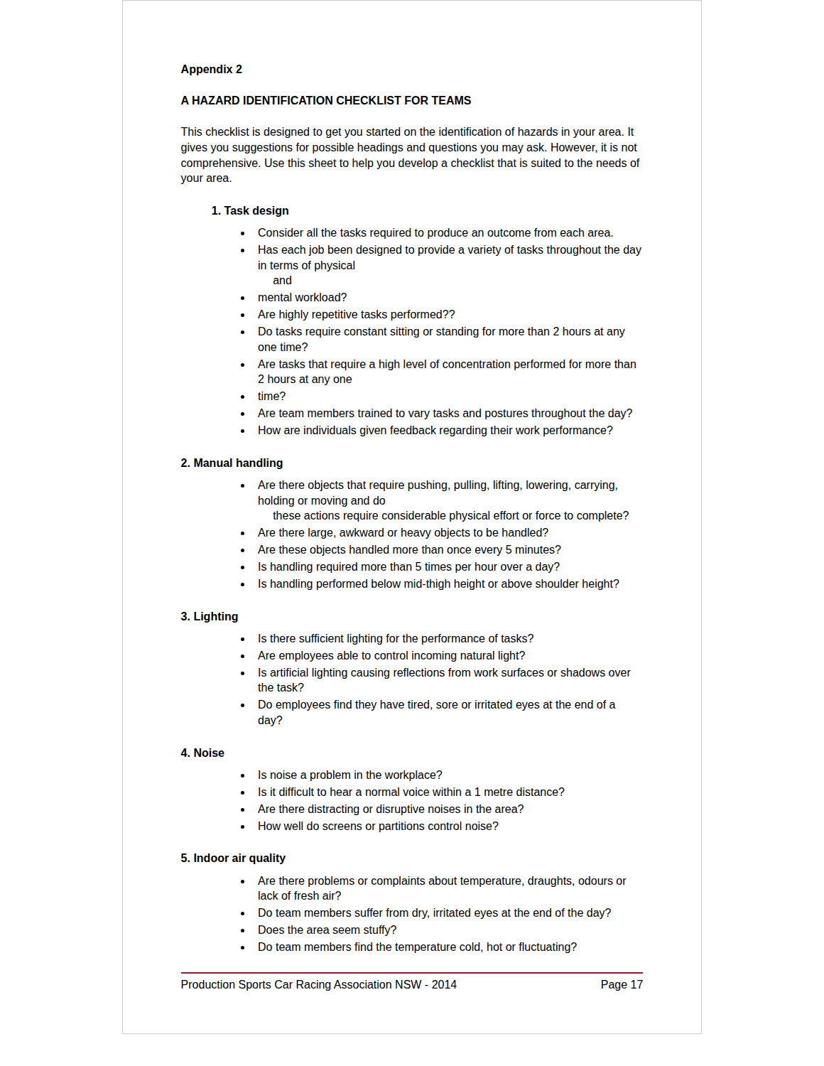Appendix 2
A HAZARD IDENTIFICATION CHECKLIST FOR TEAMS
This checklist is designed to get you started on the identification of hazards in your area. It gives you suggestions for possible headings and questions you may ask. However, it is not comprehensive. Use this sheet to help you develop a checklist that is suited to the needs of your area.
1. Task design
Consider all the tasks required to produce an outcome from each area.
Has each job been designed to provide a variety of tasks throughout the day in terms of physical and
mental workload?
Are highly repetitive tasks performed??
Do tasks require constant sitting or standing for more than 2 hours at any one time?
Are tasks that require a high level of concentration performed for more than 2 hours at any one
time?
Are team members trained to vary tasks and postures throughout the day?
How are individuals given feedback regarding their work performance?
2. Manual handling
Are there objects that require pushing, pulling, lifting, lowering, carrying, holding or moving and do these actions require considerable physical effort or force to complete?
Are there large, awkward or heavy objects to be handled?
Are these objects handled more than once every 5 minutes?
Is handling required more than 5 times per hour over a day?
Is handling performed below mid-thigh height or above shoulder height?
3. Lighting
Is there sufficient lighting for the performance of tasks?
Are employees able to control incoming natural light?
Is artificial lighting causing reflections from work surfaces or shadows over the task?
Do employees find they have tired, sore or irritated eyes at the end of a day?
4. Noise
Is noise a problem in the workplace?
Is it difficult to hear a normal voice within a 1 metre distance?
Are there distracting or disruptive noises in the area?
How well do screens or partitions control noise?
5. Indoor air quality
Are there problems or complaints about temperature, draughts, odours or lack of fresh air?
Do team members suffer from dry, irritated eyes at the end of the day?
Does the area seem stuffy?
Do team members find the temperature cold, hot or fluctuating?
Production Sports Car Racing Association NSW - 2014 Page 17